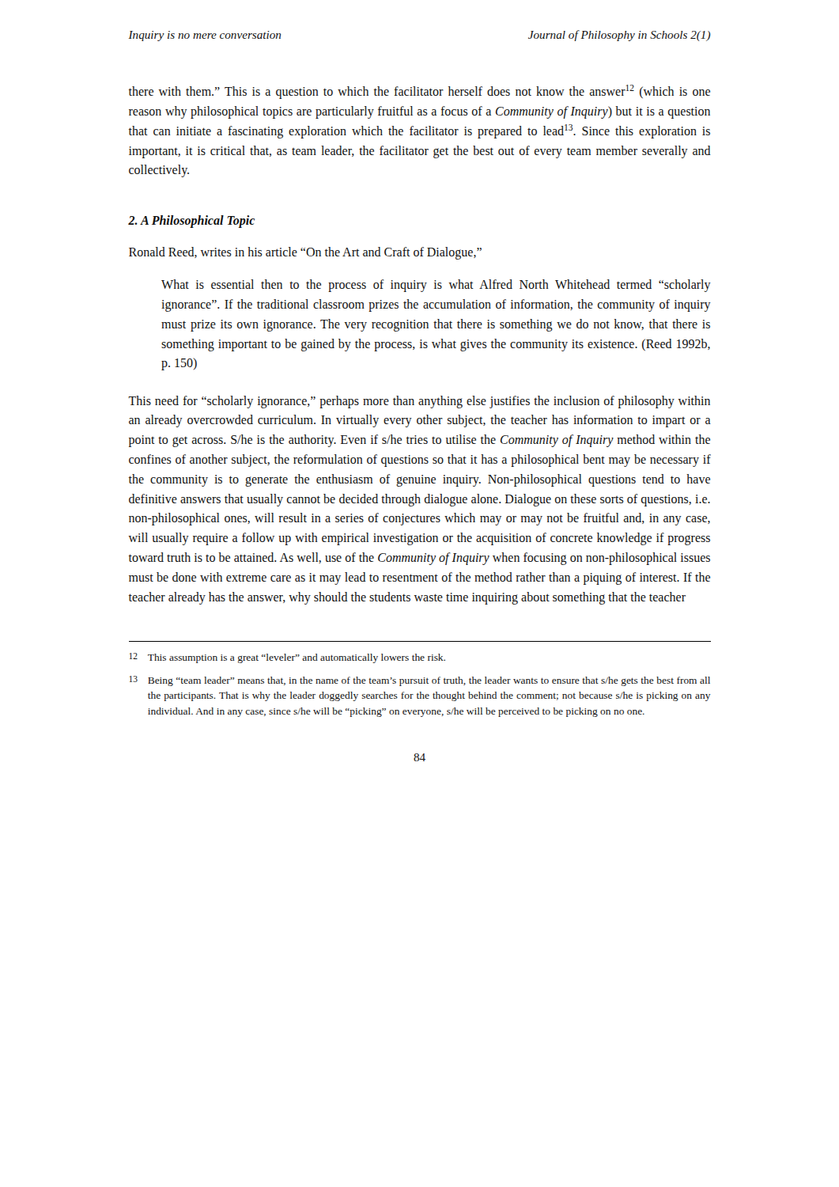Inquiry is no mere conversation Journal of Philosophy in Schools 2(1)
there with them.” This is a question to which the facilitator herself does not know the answer12 (which is one reason why philosophical topics are particularly fruitful as a focus of a Community of Inquiry) but it is a question that can initiate a fascinating exploration which the facilitator is prepared to lead13. Since this exploration is important, it is critical that, as team leader, the facilitator get the best out of every team member severally and collectively.
2. A Philosophical Topic
Ronald Reed, writes in his article “On the Art and Craft of Dialogue,”
What is essential then to the process of inquiry is what Alfred North Whitehead termed “scholarly ignorance”. If the traditional classroom prizes the accumulation of information, the community of inquiry must prize its own ignorance. The very recognition that there is something we do not know, that there is something important to be gained by the process, is what gives the community its existence. (Reed 1992b, p. 150)
This need for “scholarly ignorance,” perhaps more than anything else justifies the inclusion of philosophy within an already overcrowded curriculum. In virtually every other subject, the teacher has information to impart or a point to get across. S/he is the authority. Even if s/he tries to utilise the Community of Inquiry method within the confines of another subject, the reformulation of questions so that it has a philosophical bent may be necessary if the community is to generate the enthusiasm of genuine inquiry. Non-philosophical questions tend to have definitive answers that usually cannot be decided through dialogue alone. Dialogue on these sorts of questions, i.e. non-philosophical ones, will result in a series of conjectures which may or may not be fruitful and, in any case, will usually require a follow up with empirical investigation or the acquisition of concrete knowledge if progress toward truth is to be attained. As well, use of the Community of Inquiry when focusing on non-philosophical issues must be done with extreme care as it may lead to resentment of the method rather than a piquing of interest. If the teacher already has the answer, why should the students waste time inquiring about something that the teacher
12 This assumption is a great “leveler” and automatically lowers the risk.
13 Being “team leader” means that, in the name of the team’s pursuit of truth, the leader wants to ensure that s/he gets the best from all the participants. That is why the leader doggedly searches for the thought behind the comment; not because s/he is picking on any individual. And in any case, since s/he will be “picking” on everyone, s/he will be perceived to be picking on no one.
84